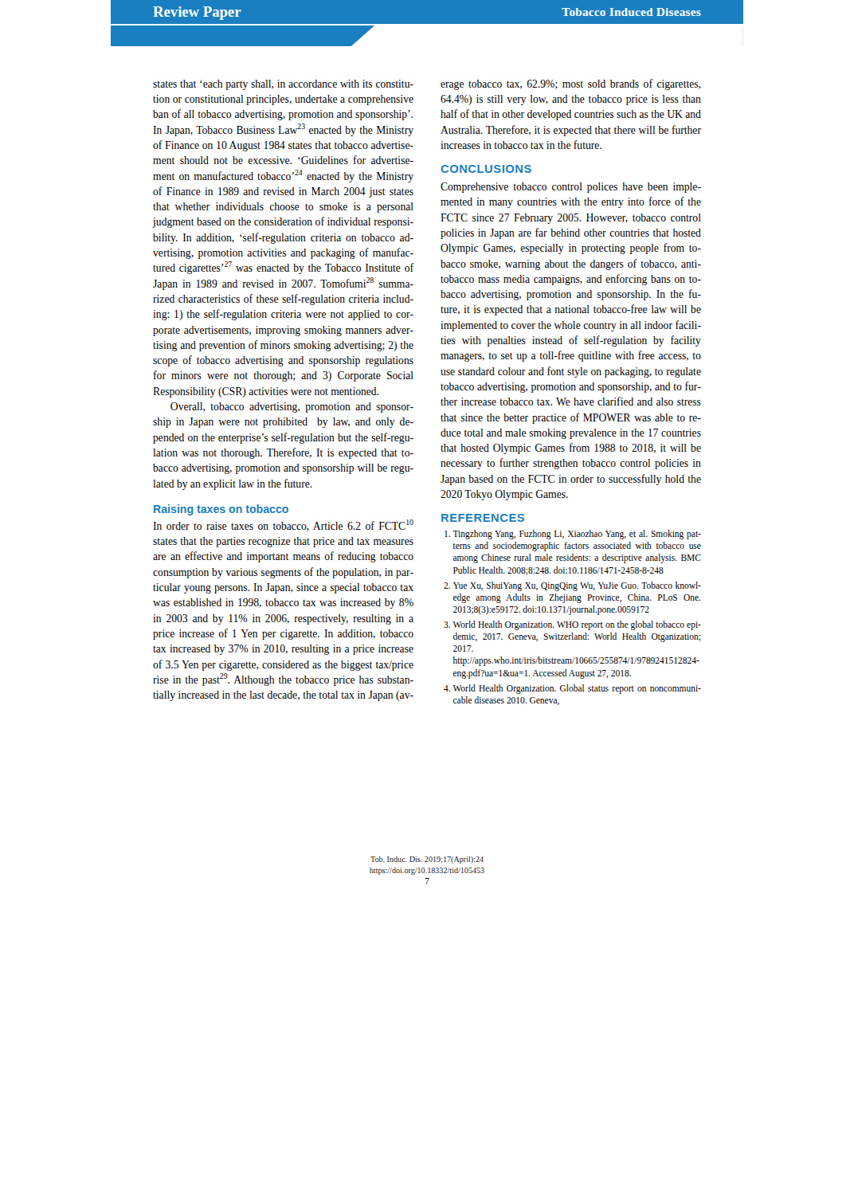Tobacco Induced Diseases
Review Paper
states that ‘each party shall, in accordance with its constitution or constitutional principles, undertake a comprehensive ban of all tobacco advertising, promotion and sponsorship’. In Japan, Tobacco Business Law23 enacted by the Ministry of Finance on 10 August 1984 states that tobacco advertisement should not be excessive. ‘Guidelines for advertisement on manufactured tobacco’24 enacted by the Ministry of Finance in 1989 and revised in March 2004 just states that whether individuals choose to smoke is a personal judgment based on the consideration of individual responsibility. In addition, ‘self-regulation criteria on tobacco advertising, promotion activities and packaging of manufactured cigarettes’27 was enacted by the Tobacco Institute of Japan in 1989 and revised in 2007. Tomofumi28 summarized characteristics of these self-regulation criteria including: 1) the self-regulation criteria were not applied to corporate advertisements, improving smoking manners advertising and prevention of minors smoking advertising; 2) the scope of tobacco advertising and sponsorship regulations for minors were not thorough; and 3) Corporate Social Responsibility (CSR) activities were not mentioned.
Overall, tobacco advertising, promotion and sponsorship in Japan were not prohibited by law, and only depended on the enterprise’s self-regulation but the self-regulation was not thorough. Therefore, It is expected that tobacco advertising, promotion and sponsorship will be regulated by an explicit law in the future.
Raising taxes on tobacco
In order to raise taxes on tobacco, Article 6.2 of FCTC10 states that the parties recognize that price and tax measures are an effective and important means of reducing tobacco consumption by various segments of the population, in particular young persons. In Japan, since a special tobacco tax was established in 1998, tobacco tax was increased by 8% in 2003 and by 11% in 2006, respectively, resulting in a price increase of 1 Yen per cigarette. In addition, tobacco tax increased by 37% in 2010, resulting in a price increase of 3.5 Yen per cigarette, considered as the biggest tax/price rise in the past29. Although the tobacco price has substantially increased in the last decade, the total tax in Japan (average tobacco tax, 62.9%; most sold brands of cigarettes, 64.4%) is still very low, and the tobacco price is less than half of that in other developed countries such as the UK and Australia. Therefore, it is expected that there will be further increases in tobacco tax in the future.
CONCLUSIONS
Comprehensive tobacco control polices have been implemented in many countries with the entry into force of the FCTC since 27 February 2005. However, tobacco control policies in Japan are far behind other countries that hosted Olympic Games, especially in protecting people from tobacco smoke, warning about the dangers of tobacco, anti-tobacco mass media campaigns, and enforcing bans on tobacco advertising, promotion and sponsorship. In the future, it is expected that a national tobacco-free law will be implemented to cover the whole country in all indoor facilities with penalties instead of self-regulation by facility managers, to set up a toll-free quitline with free access, to use standard colour and font style on packaging, to regulate tobacco advertising, promotion and sponsorship, and to further increase tobacco tax. We have clarified and also stress that since the better practice of MPOWER was able to reduce total and male smoking prevalence in the 17 countries that hosted Olympic Games from 1988 to 2018, it will be necessary to further strengthen tobacco control policies in Japan based on the FCTC in order to successfully hold the 2020 Tokyo Olympic Games.
REFERENCES
Tingzhong Yang, Fuzhong Li, Xiaozhao Yang, et al. Smoking patterns and sociodemographic factors associated with tobacco use among Chinese rural male residents: a descriptive analysis. BMC Public Health. 2008;8:248. doi:10.1186/1471-2458-8-248
Yue Xu, ShuiYang Xu, QingQing Wu, YuJie Guo. Tobacco knowledge among Adults in Zhejiang Province, China. PLoS One. 2013;8(3):e59172. doi:10.1371/journal.pone.0059172
World Health Organization. WHO report on the global tobacco epidemic, 2017. Geneva, Switzerland: World Health Otganization; 2017. http://apps.who.int/iris/bitstream/10665/255874/1/9789241512824-eng.pdf?ua=1&ua=1. Accessed August 27, 2018.
World Health Organization. Global status report on noncommunicable diseases 2010. Geneva,
Tob. Induc. Dis. 2019;17(April):24 https://doi.org/10.18332/tid/105453
7